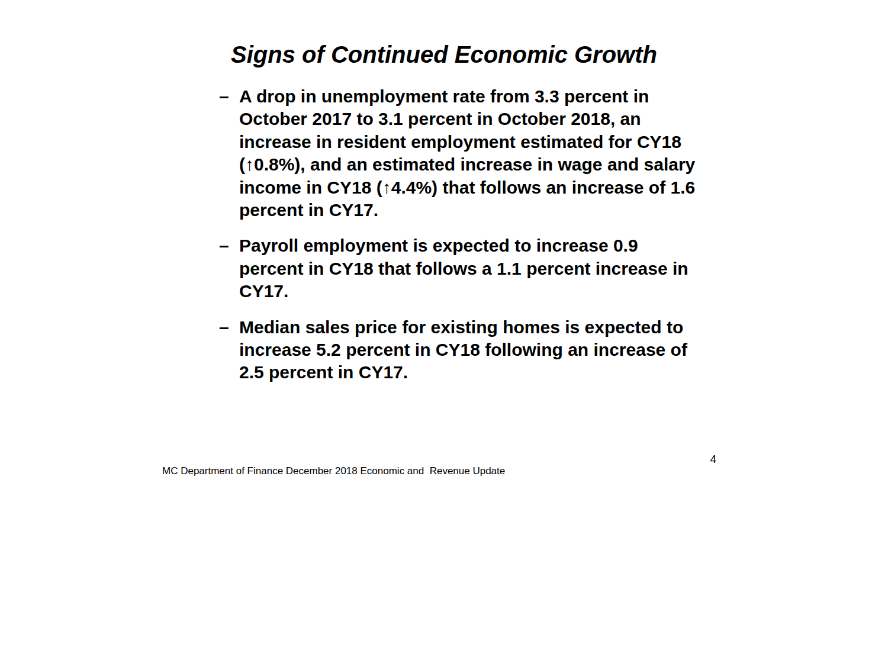Signs of Continued Economic Growth
A drop in unemployment rate from 3.3 percent in October 2017 to 3.1 percent in October 2018, an increase in resident employment estimated for CY18 (↑0.8%), and an estimated increase in wage and salary income in CY18 (↑4.4%) that follows an increase of 1.6 percent in CY17.
Payroll employment is expected to increase 0.9 percent in CY18 that follows a 1.1 percent increase in CY17.
Median sales price for existing homes is expected to increase 5.2 percent in CY18 following an increase of 2.5 percent in CY17.
MC Department of Finance December 2018 Economic and Revenue Update 4